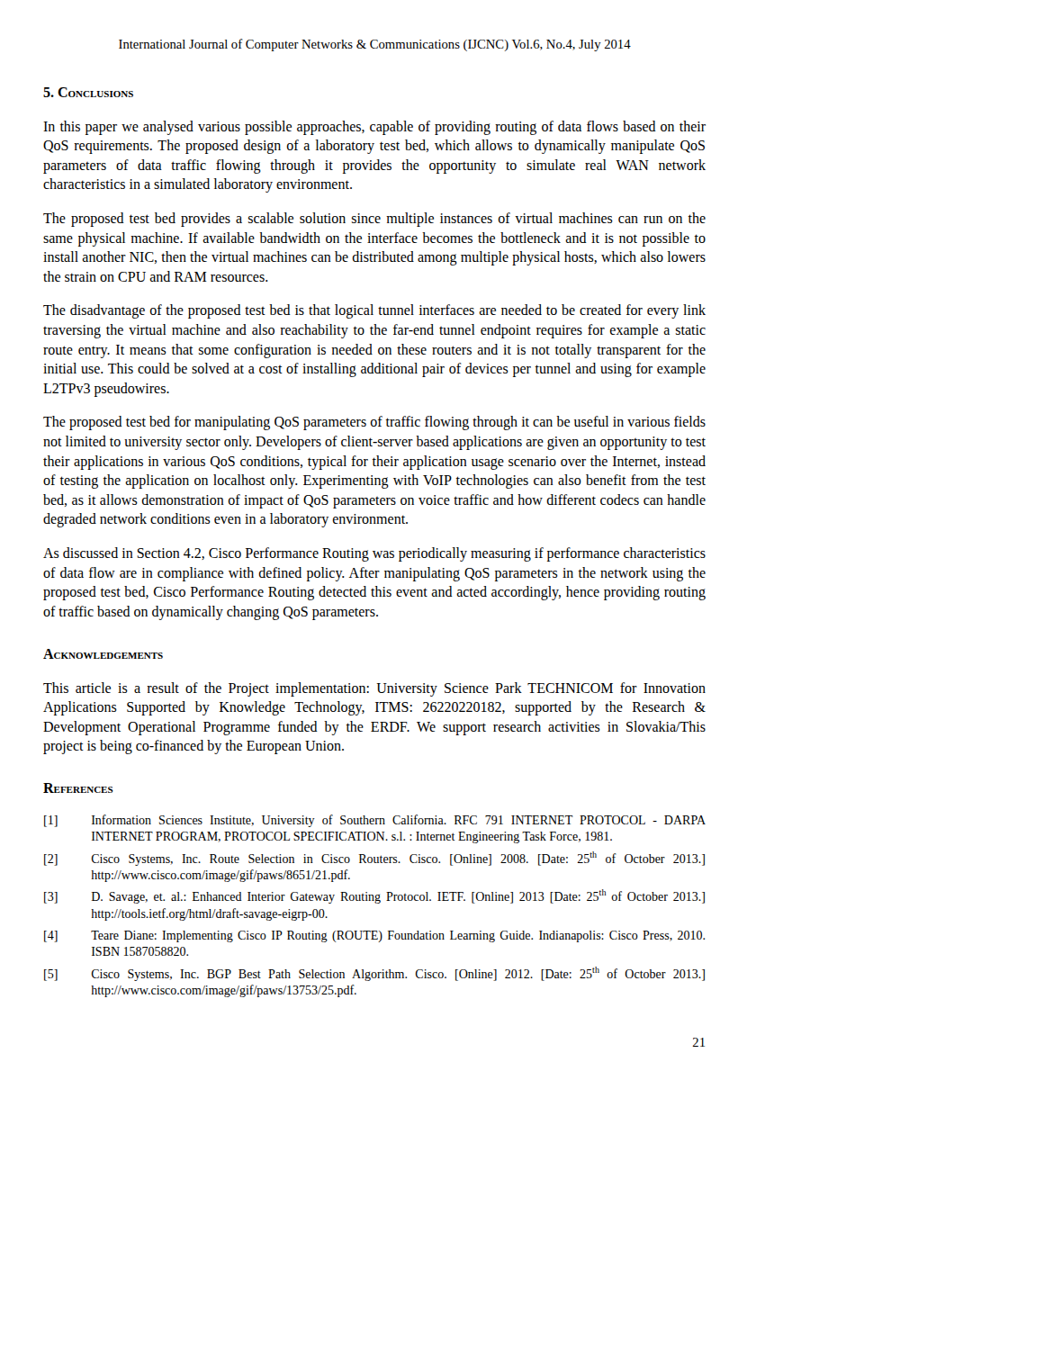International Journal of Computer Networks & Communications (IJCNC) Vol.6, No.4, July 2014
5. Conclusions
In this paper we analysed various possible approaches, capable of providing routing of data flows based on their QoS requirements. The proposed design of a laboratory test bed, which allows to dynamically manipulate QoS parameters of data traffic flowing through it provides the opportunity to simulate real WAN network characteristics in a simulated laboratory environment.
The proposed test bed provides a scalable solution since multiple instances of virtual machines can run on the same physical machine. If available bandwidth on the interface becomes the bottleneck and it is not possible to install another NIC, then the virtual machines can be distributed among multiple physical hosts, which also lowers the strain on CPU and RAM resources.
The disadvantage of the proposed test bed is that logical tunnel interfaces are needed to be created for every link traversing the virtual machine and also reachability to the far-end tunnel endpoint requires for example a static route entry. It means that some configuration is needed on these routers and it is not totally transparent for the initial use. This could be solved at a cost of installing additional pair of devices per tunnel and using for example L2TPv3 pseudowires.
The proposed test bed for manipulating QoS parameters of traffic flowing through it can be useful in various fields not limited to university sector only. Developers of client-server based applications are given an opportunity to test their applications in various QoS conditions, typical for their application usage scenario over the Internet, instead of testing the application on localhost only. Experimenting with VoIP technologies can also benefit from the test bed, as it allows demonstration of impact of QoS parameters on voice traffic and how different codecs can handle degraded network conditions even in a laboratory environment.
As discussed in Section 4.2, Cisco Performance Routing was periodically measuring if performance characteristics of data flow are in compliance with defined policy. After manipulating QoS parameters in the network using the proposed test bed, Cisco Performance Routing detected this event and acted accordingly, hence providing routing of traffic based on dynamically changing QoS parameters.
Acknowledgements
This article is a result of the Project implementation: University Science Park TECHNICOM for Innovation Applications Supported by Knowledge Technology, ITMS: 26220220182, supported by the Research & Development Operational Programme funded by the ERDF. We support research activities in Slovakia/This project is being co-financed by the European Union.
References
| [1] | Information Sciences Institute, University of Southern California. RFC 791 INTERNET PROTOCOL - DARPA INTERNET PROGRAM, PROTOCOL SPECIFICATION. s.l. : Internet Engineering Task Force, 1981. |
| [2] | Cisco Systems, Inc. Route Selection in Cisco Routers. Cisco. [Online] 2008. [Date: 25 th of October 2013.] http://www.cisco.com/image/gif/paws/8651/21.pdf. |
| [3] | D. Savage, et. al.: Enhanced Interior Gateway Routing Protocol. IETF. [Online] 2013 [Date: 25 th of October 2013.] http://tools.ietf.org/html/draft-savage-eigrp-00. |
| [4] | Teare Diane: Implementing Cisco IP Routing (ROUTE) Foundation Learning Guide. Indianapolis: Cisco Press, 2010. ISBN 1587058820. |
| [5] | Cisco Systems, Inc. BGP Best Path Selection Algorithm. Cisco. [Online] 2012. [Date: 25 th of October 2013.] http://www.cisco.com/image/gif/paws/13753/25.pdf. |
21